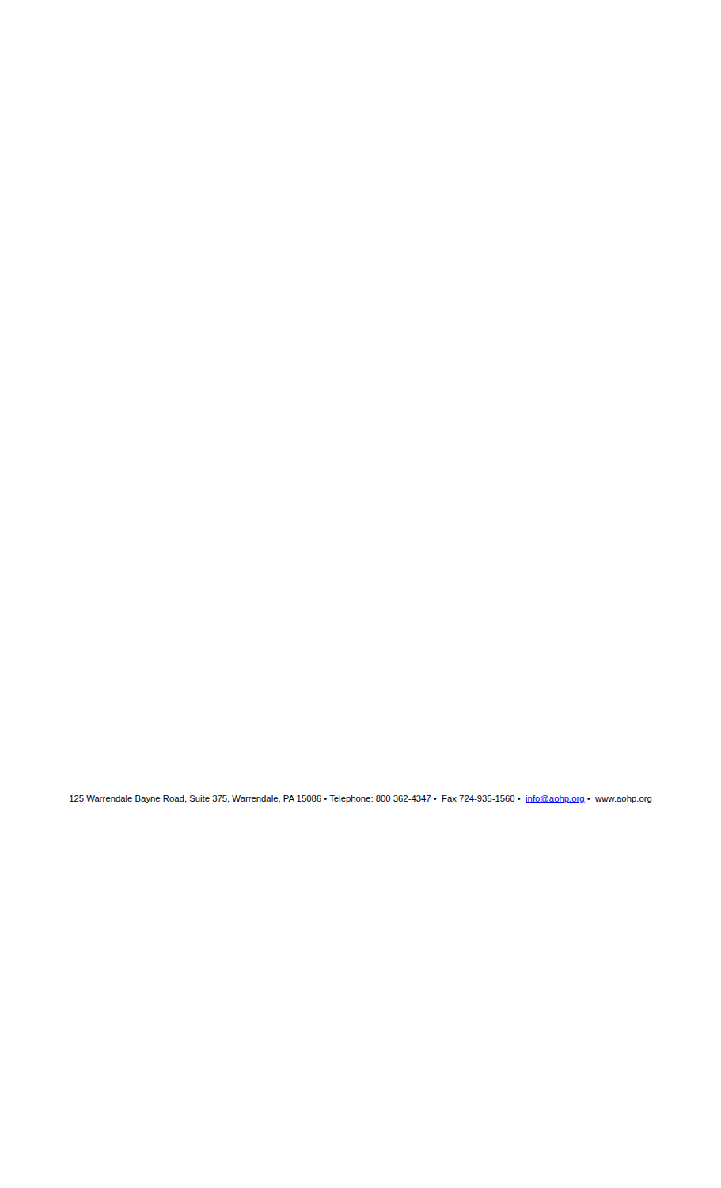125 Warrendale Bayne Road, Suite 375, Warrendale, PA 15086 • Telephone: 800 362-4347 • Fax 724-935-1560 • info@aohp.org • www.aohp.org